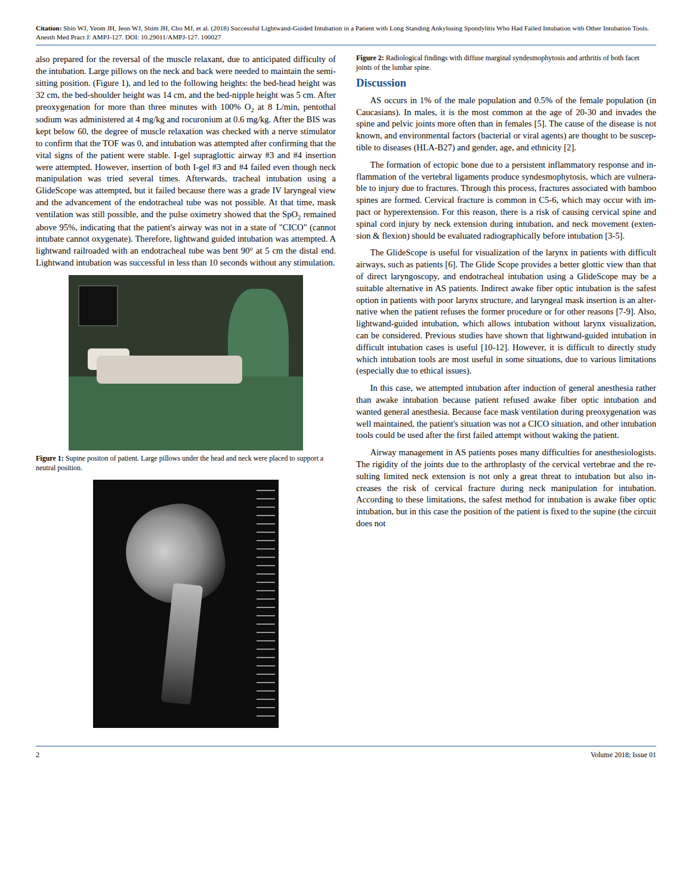Citation: Shin WJ, Yeom JH, Jeon WJ, Shim JH, Cho MJ, et al. (2018) Successful Lightwand-Guided Intubation in a Patient with Long Standing Ankylosing Spondylitis Who Had Failed Intubation with Other Intubation Tools. Anesth Med Pract J: AMPJ-127. DOI: 10.29011/AMPJ-127. 100027
also prepared for the reversal of the muscle relaxant, due to anticipated difficulty of the intubation. Large pillows on the neck and back were needed to maintain the semi-sitting position. (Figure 1), and led to the following heights: the bed-head height was 32 cm, the bed-shoulder height was 14 cm, and the bed-nipple height was 5 cm. After preoxygenation for more than three minutes with 100% O2 at 8 L/min, pentothal sodium was administered at 4 mg/kg and rocuronium at 0.6 mg/kg. After the BIS was kept below 60, the degree of muscle relaxation was checked with a nerve stimulator to confirm that the TOF was 0, and intubation was attempted after confirming that the vital signs of the patient were stable. I-gel supraglottic airway #3 and #4 insertion were attempted. However, insertion of both I-gel #3 and #4 failed even though neck manipulation was tried several times. Afterwards, tracheal intubation using a GlideScope was attempted, but it failed because there was a grade IV laryngeal view and the advancement of the endotracheal tube was not possible. At that time, mask ventilation was still possible, and the pulse oximetry showed that the SpO2 remained above 95%, indicating that the patient's airway was not in a state of "CICO" (cannot intubate cannot oxygenate). Therefore, lightwand guided intubation was attempted. A lightwand railroaded with an endotracheal tube was bent 90° at 5 cm the distal end. Lightwand intubation was successful in less than 10 seconds without any stimulation.
Figure 1: Supine positon of patient. Large pillows under the head and neck were placed to support a neutral position.
Figure 2: Radiological findings with diffuse marginal syndesmophytosis and arthritis of both facet joints of the lumbar spine.
Discussion
AS occurs in 1% of the male population and 0.5% of the female population (in Caucasians). In males, it is the most common at the age of 20-30 and invades the spine and pelvic joints more often than in females [5]. The cause of the disease is not known, and environmental factors (bacterial or viral agents) are thought to be susceptible to diseases (HLA-B27) and gender, age, and ethnicity [2].
The formation of ectopic bone due to a persistent inflammatory response and inflammation of the vertebral ligaments produce syndesmophytosis, which are vulnerable to injury due to fractures. Through this process, fractures associated with bamboo spines are formed. Cervical fracture is common in C5-6, which may occur with impact or hyperextension. For this reason, there is a risk of causing cervical spine and spinal cord injury by neck extension during intubation, and neck movement (extension & flexion) should be evaluated radiographically before intubation [3-5].
The GlideScope is useful for visualization of the larynx in patients with difficult airways, such as patients [6]. The Glide Scope provides a better glottic view than that of direct laryngoscopy, and endotracheal intubation using a GlideScope may be a suitable alternative in AS patients. Indirect awake fiber optic intubation is the safest option in patients with poor larynx structure, and laryngeal mask insertion is an alternative when the patient refuses the former procedure or for other reasons [7-9]. Also, lightwand-guided intubation, which allows intubation without larynx visualization, can be considered. Previous studies have shown that lightwand-guided intubation in difficult intubation cases is useful [10-12]. However, it is difficult to directly study which intubation tools are most useful in some situations, due to various limitations (especially due to ethical issues).
In this case, we attempted intubation after induction of general anesthesia rather than awake intubation because patient refused awake fiber optic intubation and wanted general anesthesia. Because face mask ventilation during preoxygenation was well maintained, the patient's situation was not a CICO situation, and other intubation tools could be used after the first failed attempt without waking the patient.
Airway management in AS patients poses many difficulties for anesthesiologists. The rigidity of the joints due to the arthroplasty of the cervical vertebrae and the resulting limited neck extension is not only a great threat to intubation but also increases the risk of cervical fracture during neck manipulation for intubation. According to these limitations, the safest method for intubation is awake fiber optic intubation, but in this case the position of the patient is fixed to the supine (the circuit does not
2 Volume 2018; Issue 01